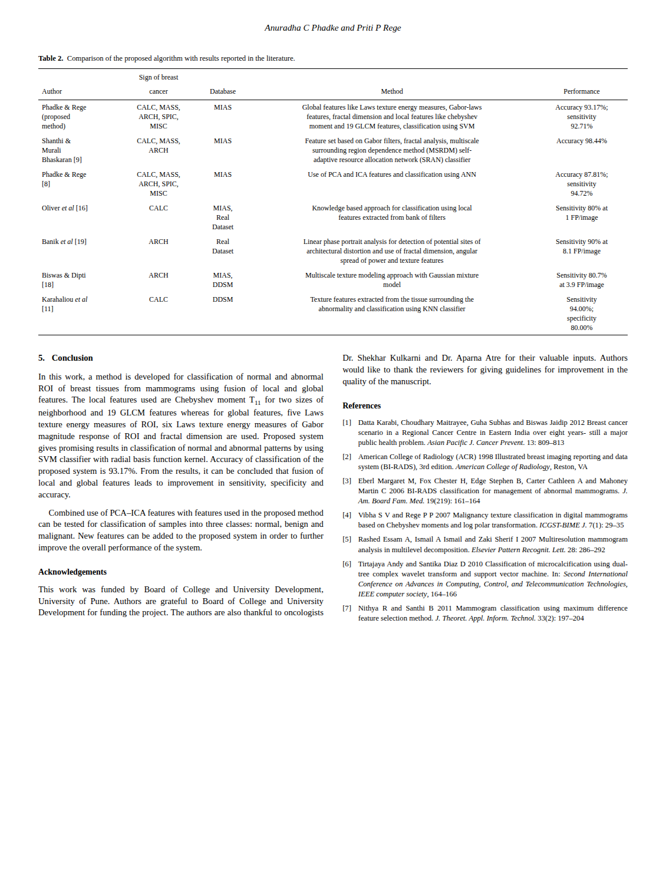Anuradha C Phadke and Priti P Rege
Table 2. Comparison of the proposed algorithm with results reported in the literature.
| | Sign of breast | | | |
| --- | --- | --- | --- | --- |
| Author | cancer | Database | Method | Performance |
| Phadke & Rege (proposed method) | CALC, MASS, ARCH, SPIC, MISC | MIAS | Global features like Laws texture energy measures, Gabor-laws features, fractal dimension and local features like chebyshev moment and 19 GLCM features, classification using SVM | Accuracy 93.17%; sensitivity 92.71% |
| Shanthi & Murali Bhaskaran [9] | CALC, MASS, ARCH | MIAS | Feature set based on Gabor filters, fractal analysis, multiscale surrounding region dependence method (MSRDM) self- adaptive resource allocation network (SRAN) classifier | Accuracy 98.44% |
| Phadke & Rege [8] | CALC, MASS, ARCH, SPIC, MISC | MIAS | Use of PCA and ICA features and classification using ANN | Accuracy 87.81%; sensitivity 94.72% |
| Oliver et al [16] | CALC | MIAS, Real Dataset | Knowledge based approach for classification using local features extracted from bank of filters | Sensitivity 80% at 1 FP/image |
| Banik et al [19] | ARCH | Real Dataset | Linear phase portrait analysis for detection of potential sites of architectural distortion and use of fractal dimension, angular spread of power and texture features | Sensitivity 90% at 8.1 FP/image |
| Biswas & Dipti [18] | ARCH | MIAS, DDSM | Multiscale texture modeling approach with Gaussian mixture model | Sensitivity 80.7% at 3.9 FP/image |
| Karahaliou et al [11] | CALC | DDSM | Texture features extracted from the tissue surrounding the abnormality and classification using KNN classifier | Sensitivity 94.00%; specificity 80.00% |
5. Conclusion
In this work, a method is developed for classification of normal and abnormal ROI of breast tissues from mammograms using fusion of local and global features. The local features used are Chebyshev moment T11 for two sizes of neighborhood and 19 GLCM features whereas for global features, five Laws texture energy measures of ROI, six Laws texture energy measures of Gabor magnitude response of ROI and fractal dimension are used. Proposed system gives promising results in classification of normal and abnormal patterns by using SVM classifier with radial basis function kernel. Accuracy of classification of the proposed system is 93.17%. From the results, it can be concluded that fusion of local and global features leads to improvement in sensitivity, specificity and accuracy.
Combined use of PCA–ICA features with features used in the proposed method can be tested for classification of samples into three classes: normal, benign and malignant. New features can be added to the proposed system in order to further improve the overall performance of the system.
Acknowledgements
This work was funded by Board of College and University Development, University of Pune. Authors are grateful to Board of College and University Development for funding the project. The authors are also thankful to oncologists Dr. Shekhar Kulkarni and Dr. Aparna Atre for their valuable inputs. Authors would like to thank the reviewers for giving guidelines for improvement in the quality of the manuscript.
References
[1] Datta Karabi, Choudhary Maitrayee, Guha Subhas and Biswas Jaidip 2012 Breast cancer scenario in a Regional Cancer Centre in Eastern India over eight years- still a major public health problem. Asian Pacific J. Cancer Prevent. 13: 809–813
[2] American College of Radiology (ACR) 1998 Illustrated breast imaging reporting and data system (BI-RADS), 3rd edition. American College of Radiology, Reston, VA
[3] Eberl Margaret M, Fox Chester H, Edge Stephen B, Carter Cathleen A and Mahoney Martin C 2006 BI-RADS classification for management of abnormal mammograms. J. Am. Board Fam. Med. 19(219): 161–164
[4] Vibha S V and Rege P P 2007 Malignancy texture classification in digital mammograms based on Chebyshev moments and log polar transformation. ICGST-BIME J. 7(1): 29–35
[5] Rashed Essam A, Ismail A Ismail and Zaki Sherif I 2007 Multiresolution mammogram analysis in multilevel decomposition. Elsevier Pattern Recognit. Lett. 28: 286–292
[6] Tirtajaya Andy and Santika Diaz D 2010 Classification of microcalcification using dual-tree complex wavelet transform and support vector machine. In: Second International Conference on Advances in Computing, Control, and Telecommunication Technologies, IEEE computer society, 164–166
[7] Nithya R and Santhi B 2011 Mammogram classification using maximum difference feature selection method. J. Theoret. Appl. Inform. Technol. 33(2): 197–204